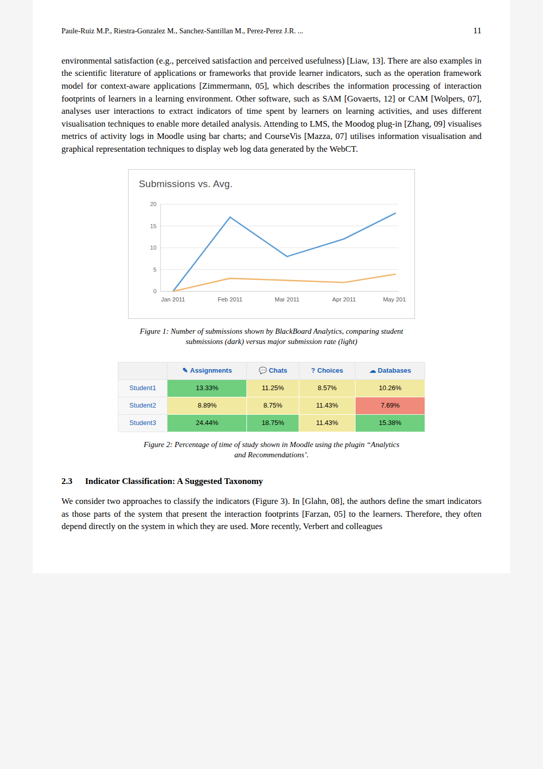Paule-Ruiz M.P., Riestra-Gonzalez M., Sanchez-Santillan M., Perez-Perez J.R. ... 11
environmental satisfaction (e.g., perceived satisfaction and perceived usefulness) [Liaw, 13]. There are also examples in the scientific literature of applications or frameworks that provide learner indicators, such as the operation framework model for context-aware applications [Zimmermann, 05], which describes the information processing of interaction footprints of learners in a learning environment. Other software, such as SAM [Govaerts, 12] or CAM [Wolpers, 07], analyses user interactions to extract indicators of time spent by learners on learning activities, and uses different visualisation techniques to enable more detailed analysis. Attending to LMS, the Moodog plug-in [Zhang, 09] visualises metrics of activity logs in Moodle using bar charts; and CourseVis [Mazza, 07] utilises information visualisation and graphical representation techniques to display web log data generated by the WebCT.
Submissions vs. Avg.
20 15 10 5 0 Jan 2011 Feb 2011 Mar 2011 Apr 2011 May 2011
Figure 1: Number of submissions shown by BlackBoard Analytics, comparing student
submissions (dark) versus major submission rate (light)
| | ✎ Assignments | 💬 Chats | ? Choices | ☁ Databases |
| --- | --- | --- | --- | --- |
| Student1 | 13.33% | 11.25% | 8.57% | 10.26% |
| Student2 | 8.89% | 8.75% | 11.43% | 7.69% |
| Student3 | 24.44% | 18.75% | 11.43% | 15.38% |
Figure 2: Percentage of time of study shown in Moodle using the plugin “Analytics
and Recommendations’.
2.3 Indicator Classification: A Suggested Taxonomy
We consider two approaches to classify the indicators (Figure 3). In [Glahn, 08], the authors define the smart indicators as those parts of the system that present the interaction footprints [Farzan, 05] to the learners. Therefore, they often depend directly on the system in which they are used. More recently, Verbert and colleagues